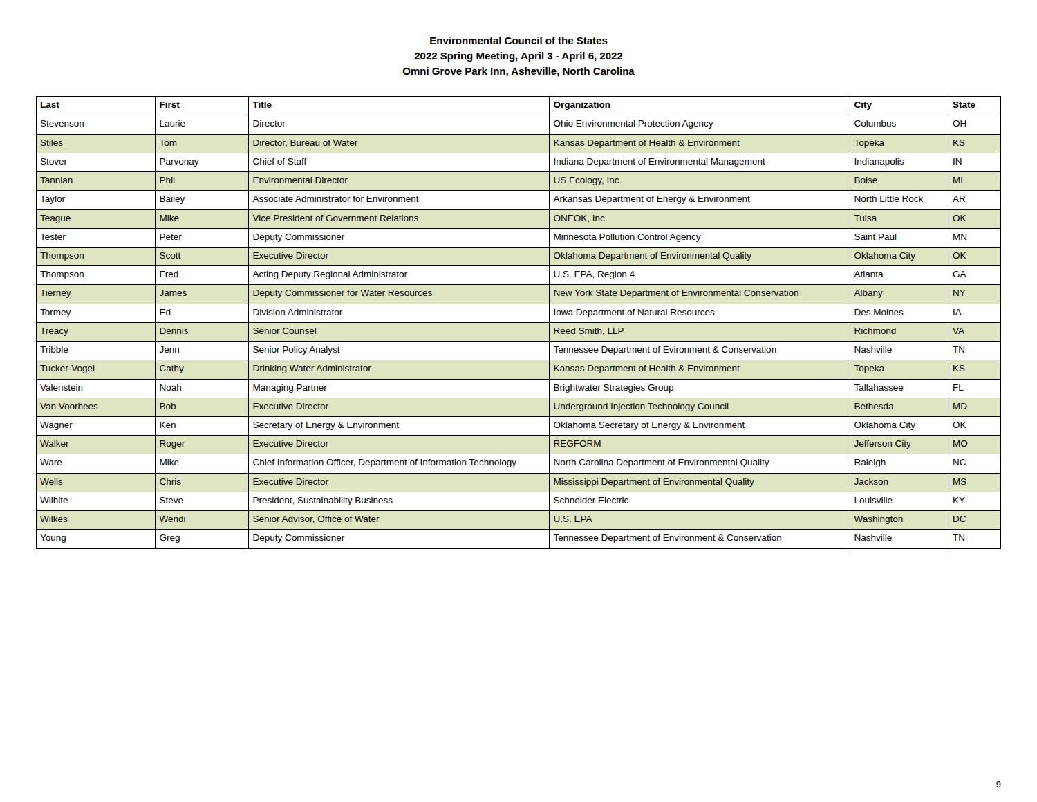Environmental Council of the States
2022 Spring Meeting, April 3 - April 6, 2022
Omni Grove Park Inn, Asheville, North Carolina
Attendee list continued
| Last | First | Title | Organization | City | State |
| --- | --- | --- | --- | --- | --- |
| Stevenson | Laurie | Director | Ohio Environmental Protection Agency | Columbus | OH |
| Stiles | Tom | Director, Bureau of Water | Kansas Department of Health & Environment | Topeka | KS |
| Stover | Parvonay | Chief of Staff | Indiana Department of Environmental Management | Indianapolis | IN |
| Tannian | Phil | Environmental Director | US Ecology, Inc. | Boise | MI |
| Taylor | Bailey | Associate Administrator for Environment | Arkansas Department of Energy & Environment | North Little Rock | AR |
| Teague | Mike | Vice President of Government Relations | ONEOK, Inc. | Tulsa | OK |
| Tester | Peter | Deputy Commissioner | Minnesota Pollution Control Agency | Saint Paul | MN |
| Thompson | Scott | Executive Director | Oklahoma Department of Environmental Quality | Oklahoma City | OK |
| Thompson | Fred | Acting Deputy Regional Administrator | U.S. EPA, Region 4 | Atlanta | GA |
| Tierney | James | Deputy Commissioner for Water Resources | New York State Department of Environmental Conservation | Albany | NY |
| Tormey | Ed | Division Administrator | Iowa Department of Natural Resources | Des Moines | IA |
| Treacy | Dennis | Senior Counsel | Reed Smith, LLP | Richmond | VA |
| Tribble | Jenn | Senior Policy Analyst | Tennessee Department of Evironment & Conservation | Nashville | TN |
| Tucker-Vogel | Cathy | Drinking Water Administrator | Kansas Department of Health & Environment | Topeka | KS |
| Valenstein | Noah | Managing Partner | Brightwater Strategies Group | Tallahassee | FL |
| Van Voorhees | Bob | Executive Director | Underground Injection Technology Council | Bethesda | MD |
| Wagner | Ken | Secretary of Energy & Environment | Oklahoma Secretary of Energy & Environment | Oklahoma City | OK |
| Walker | Roger | Executive Director | REGFORM | Jefferson City | MO |
| Ware | Mike | Chief Information Officer, Department of Information Technology | North Carolina Department of Environmental Quality | Raleigh | NC |
| Wells | Chris | Executive Director | Mississippi Department of Environmental Quality | Jackson | MS |
| Wilhite | Steve | President, Sustainability Business | Schneider Electric | Louisville | KY |
| Wilkes | Wendi | Senior Advisor, Office of Water | U.S. EPA | Washington | DC |
| Young | Greg | Deputy Commissioner | Tennessee Department of Environment & Conservation | Nashville | TN |
9